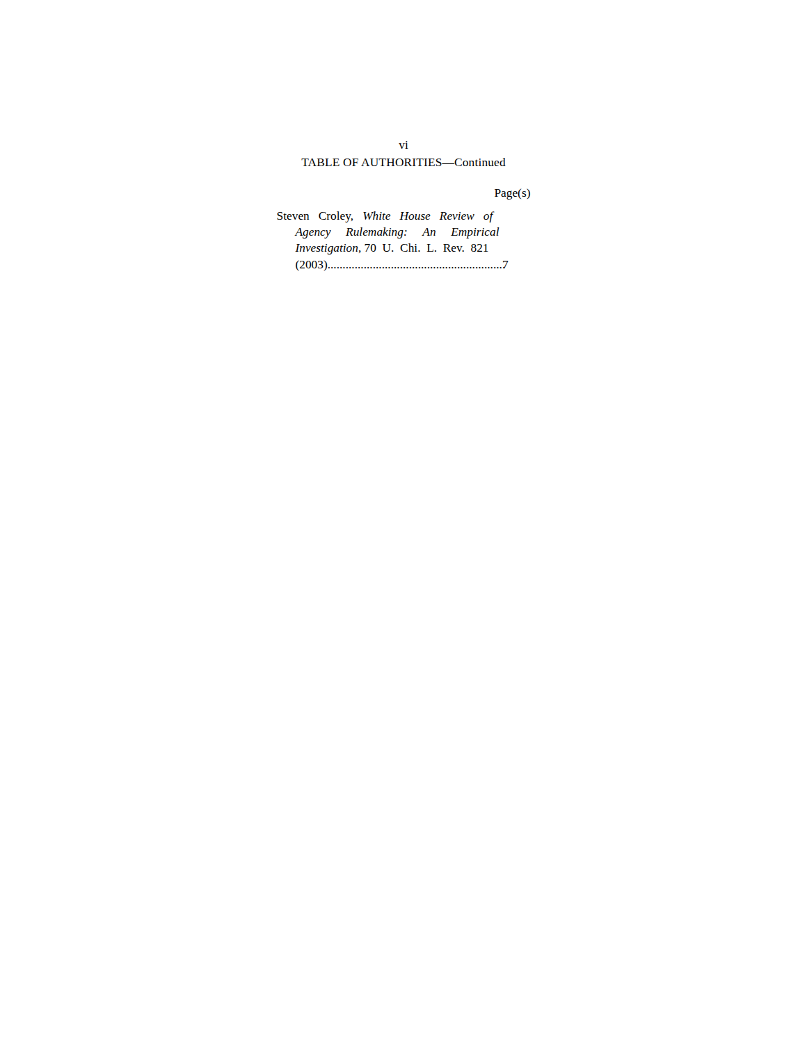vi
TABLE OF AUTHORITIES—Continued
Page(s)
| Steven Croley, White House Review of Agency Rulemaking: An Empirical Investigation , 70 U. Chi. L. Rev. 821 (2003) ........................................................... | |
| placeholder | 7 |